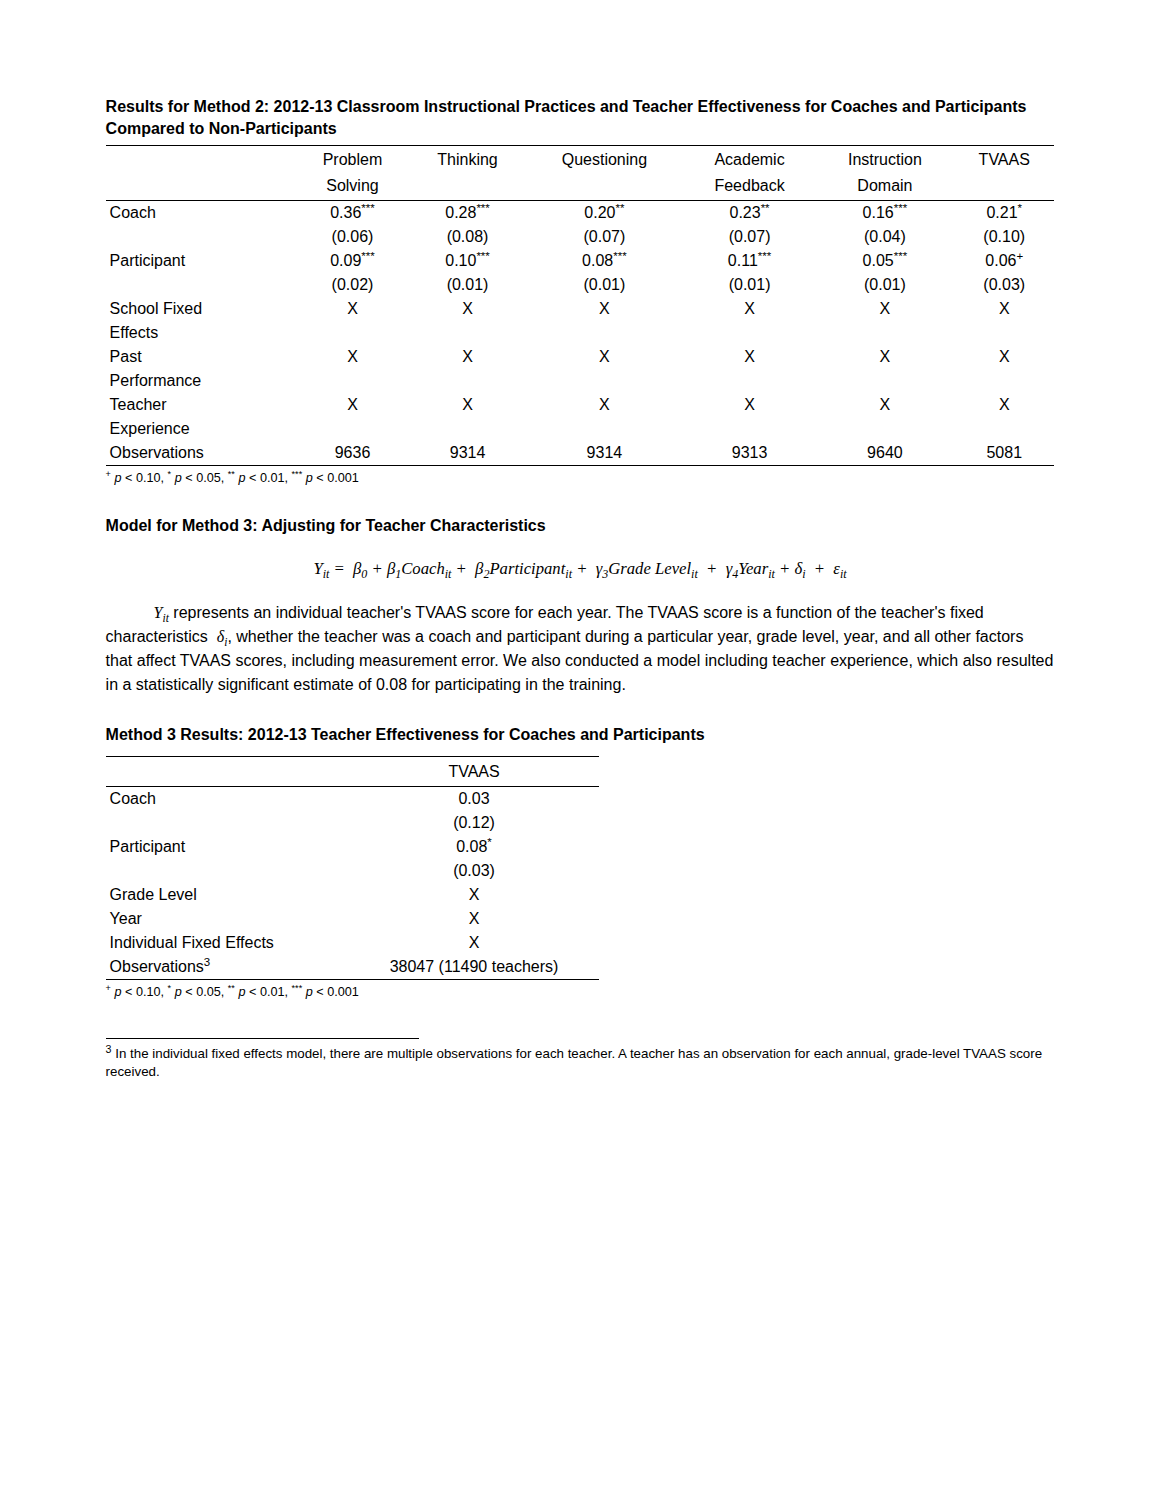Results for Method 2: 2012-13 Classroom Instructional Practices and Teacher Effectiveness for Coaches and Participants Compared to Non-Participants
| | Problem | Thinking | Questioning | Academic | Instruction | TVAAS |
| --- | --- | --- | --- | --- | --- | --- |
| | Solving | | | Feedback | Domain | |
| Coach | 0.36 *** | 0.28 *** | 0.20 ** | 0.23 ** | 0.16 *** | 0.21 * |
| | (0.06) | (0.08) | (0.07) | (0.07) | (0.04) | (0.10) |
| Participant | 0.09 *** | 0.10 *** | 0.08 *** | 0.11 *** | 0.05 *** | 0.06 + |
| | (0.02) | (0.01) | (0.01) | (0.01) | (0.01) | (0.03) |
| School Fixed | X | X | X | X | X | X |
| Effects | | | | | | |
| Past | X | X | X | X | X | X |
| Performance | | | | | | |
| Teacher | X | X | X | X | X | X |
| Experience | | | | | | |
| Observations | 9636 | 9314 | 9314 | 9313 | 9640 | 5081 |
+ p < 0.10, * p < 0.05, ** p < 0.01, *** p < 0.001
Model for Method 3: Adjusting for Teacher Characteristics
Yit = β0 + β1 Coachit + β2 Participantit + γ3 Grade Levelit + γ4 Yearit + δi + εit
Yit represents an individual teacher's TVAAS score for each year. The TVAAS score is a function of the teacher's fixed characteristics δi, whether the teacher was a coach and participant during a particular year, grade level, year, and all other factors that affect TVAAS scores, including measurement error. We also conducted a model including teacher experience, which also resulted in a statistically significant estimate of 0.08 for participating in the training.
Method 3 Results: 2012-13 Teacher Effectiveness for Coaches and Participants
| | TVAAS |
| --- | --- |
| Coach | 0.03 |
| | (0.12) |
| Participant | 0.08 * |
| | (0.03) |
| Grade Level | X |
| Year | X |
| Individual Fixed Effects | X |
| Observations 3 | 38047 (11490 teachers) |
+ p < 0.10, * p < 0.05, ** p < 0.01, *** p < 0.001
3 In the individual fixed effects model, there are multiple observations for each teacher. A teacher has an observation for each annual, grade-level TVAAS score received.